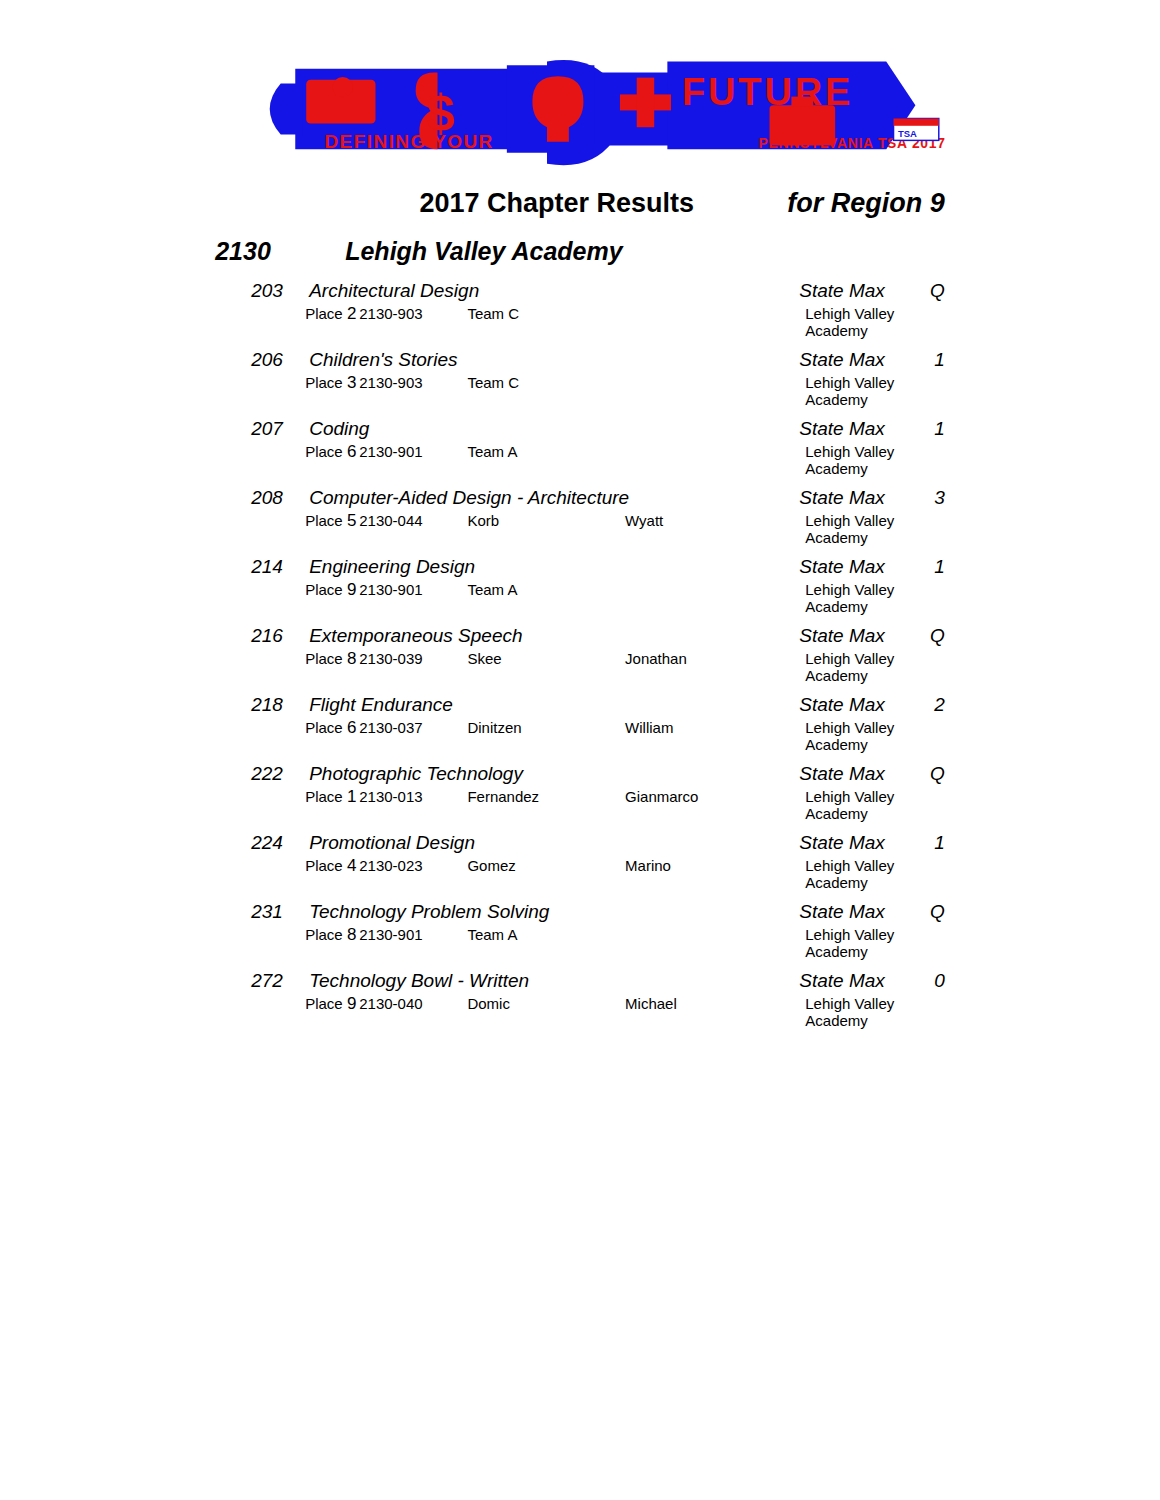$ DEFINING YOUR FUTURE PENNSYLVANIA TSA 2017 TSA
2017 Chapter Results
for Region 9
2130 Lehigh Valley Academy
203 Architectural Design State Max Q
Place 2 2130-903 Team C Lehigh Valley Academy
206 Children's Stories State Max 1
Place 3 2130-903 Team C Lehigh Valley Academy
207 Coding State Max 1
Place 6 2130-901 Team A Lehigh Valley Academy
208 Computer-Aided Design - Architecture State Max 3
Place 5 2130-044 Korb Wyatt Lehigh Valley Academy
214 Engineering Design State Max 1
Place 9 2130-901 Team A Lehigh Valley Academy
216 Extemporaneous Speech State Max Q
Place 8 2130-039 Skee Jonathan Lehigh Valley Academy
218 Flight Endurance State Max 2
Place 6 2130-037 Dinitzen William Lehigh Valley Academy
222 Photographic Technology State Max Q
Place 1 2130-013 Fernandez Gianmarco Lehigh Valley Academy
224 Promotional Design State Max 1
Place 4 2130-023 Gomez Marino Lehigh Valley Academy
231 Technology Problem Solving State Max Q
Place 8 2130-901 Team A Lehigh Valley Academy
272 Technology Bowl - Written State Max 0
Place 9 2130-040 Domic Michael Lehigh Valley Academy